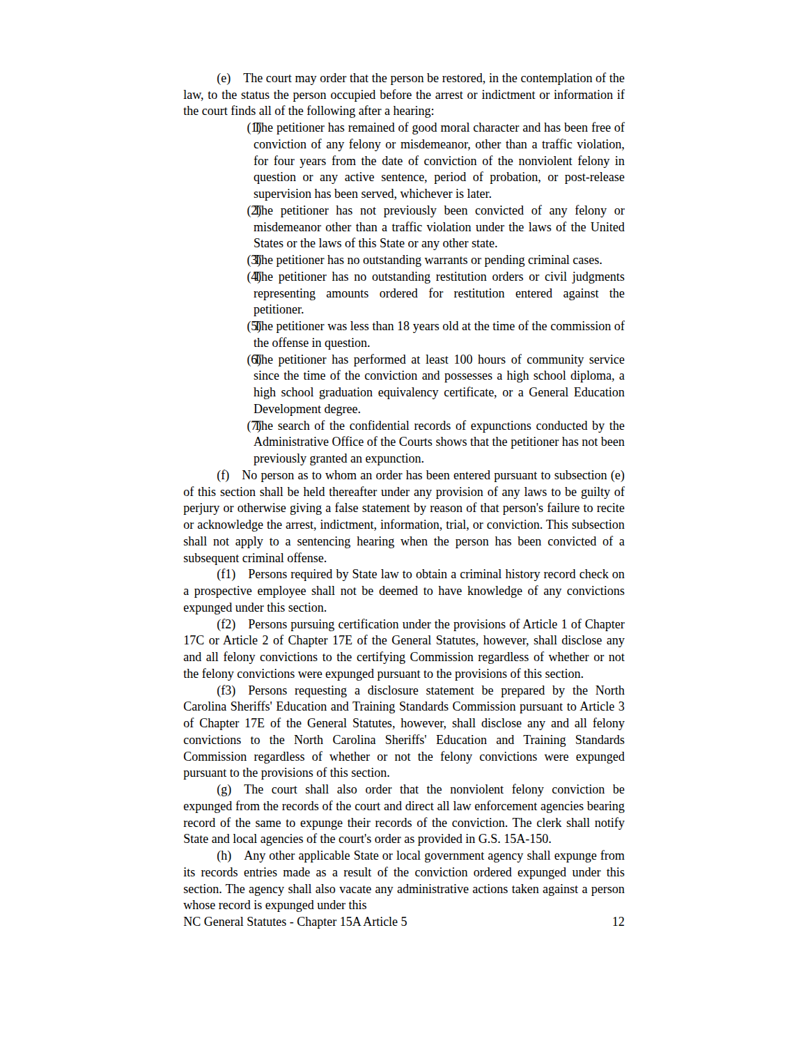(e) The court may order that the person be restored, in the contemplation of the law, to the status the person occupied before the arrest or indictment or information if the court finds all of the following after a hearing:
(1) The petitioner has remained of good moral character and has been free of conviction of any felony or misdemeanor, other than a traffic violation, for four years from the date of conviction of the nonviolent felony in question or any active sentence, period of probation, or post-release supervision has been served, whichever is later.
(2) The petitioner has not previously been convicted of any felony or misdemeanor other than a traffic violation under the laws of the United States or the laws of this State or any other state.
(3) The petitioner has no outstanding warrants or pending criminal cases.
(4) The petitioner has no outstanding restitution orders or civil judgments representing amounts ordered for restitution entered against the petitioner.
(5) The petitioner was less than 18 years old at the time of the commission of the offense in question.
(6) The petitioner has performed at least 100 hours of community service since the time of the conviction and possesses a high school diploma, a high school graduation equivalency certificate, or a General Education Development degree.
(7) The search of the confidential records of expunctions conducted by the Administrative Office of the Courts shows that the petitioner has not been previously granted an expunction.
(f) No person as to whom an order has been entered pursuant to subsection (e) of this section shall be held thereafter under any provision of any laws to be guilty of perjury or otherwise giving a false statement by reason of that person's failure to recite or acknowledge the arrest, indictment, information, trial, or conviction. This subsection shall not apply to a sentencing hearing when the person has been convicted of a subsequent criminal offense.
(f1) Persons required by State law to obtain a criminal history record check on a prospective employee shall not be deemed to have knowledge of any convictions expunged under this section.
(f2) Persons pursuing certification under the provisions of Article 1 of Chapter 17C or Article 2 of Chapter 17E of the General Statutes, however, shall disclose any and all felony convictions to the certifying Commission regardless of whether or not the felony convictions were expunged pursuant to the provisions of this section.
(f3) Persons requesting a disclosure statement be prepared by the North Carolina Sheriffs' Education and Training Standards Commission pursuant to Article 3 of Chapter 17E of the General Statutes, however, shall disclose any and all felony convictions to the North Carolina Sheriffs' Education and Training Standards Commission regardless of whether or not the felony convictions were expunged pursuant to the provisions of this section.
(g) The court shall also order that the nonviolent felony conviction be expunged from the records of the court and direct all law enforcement agencies bearing record of the same to expunge their records of the conviction. The clerk shall notify State and local agencies of the court's order as provided in G.S. 15A-150.
(h) Any other applicable State or local government agency shall expunge from its records entries made as a result of the conviction ordered expunged under this section. The agency shall also vacate any administrative actions taken against a person whose record is expunged under this
NC General Statutes - Chapter 15A Article 5 12